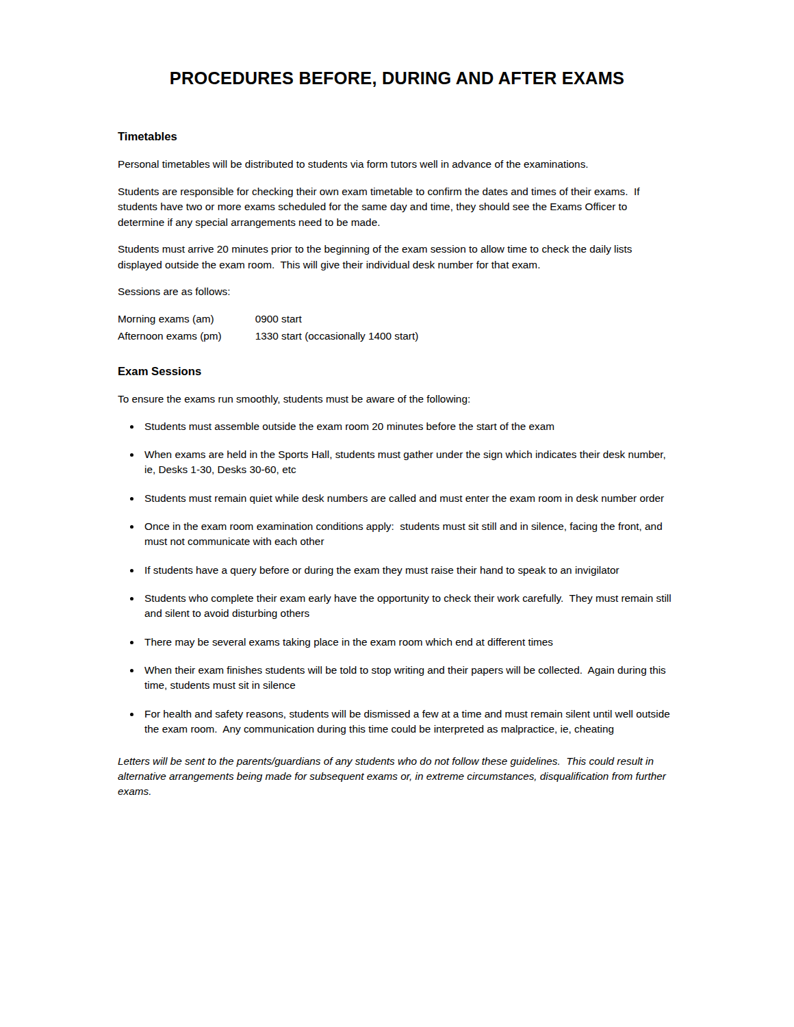PROCEDURES BEFORE, DURING AND AFTER EXAMS
Timetables
Personal timetables will be distributed to students via form tutors well in advance of the examinations.
Students are responsible for checking their own exam timetable to confirm the dates and times of their exams. If students have two or more exams scheduled for the same day and time, they should see the Exams Officer to determine if any special arrangements need to be made.
Students must arrive 20 minutes prior to the beginning of the exam session to allow time to check the daily lists displayed outside the exam room. This will give their individual desk number for that exam.
Sessions are as follows:
| Morning exams (am) | 0900 start |
| Afternoon exams (pm) | 1330 start (occasionally 1400 start) |
Exam Sessions
To ensure the exams run smoothly, students must be aware of the following:
Students must assemble outside the exam room 20 minutes before the start of the exam
When exams are held in the Sports Hall, students must gather under the sign which indicates their desk number, ie, Desks 1-30, Desks 30-60, etc
Students must remain quiet while desk numbers are called and must enter the exam room in desk number order
Once in the exam room examination conditions apply: students must sit still and in silence, facing the front, and must not communicate with each other
If students have a query before or during the exam they must raise their hand to speak to an invigilator
Students who complete their exam early have the opportunity to check their work carefully. They must remain still and silent to avoid disturbing others
There may be several exams taking place in the exam room which end at different times
When their exam finishes students will be told to stop writing and their papers will be collected. Again during this time, students must sit in silence
For health and safety reasons, students will be dismissed a few at a time and must remain silent until well outside the exam room. Any communication during this time could be interpreted as malpractice, ie, cheating
Letters will be sent to the parents/guardians of any students who do not follow these guidelines. This could result in alternative arrangements being made for subsequent exams or, in extreme circumstances, disqualification from further exams.